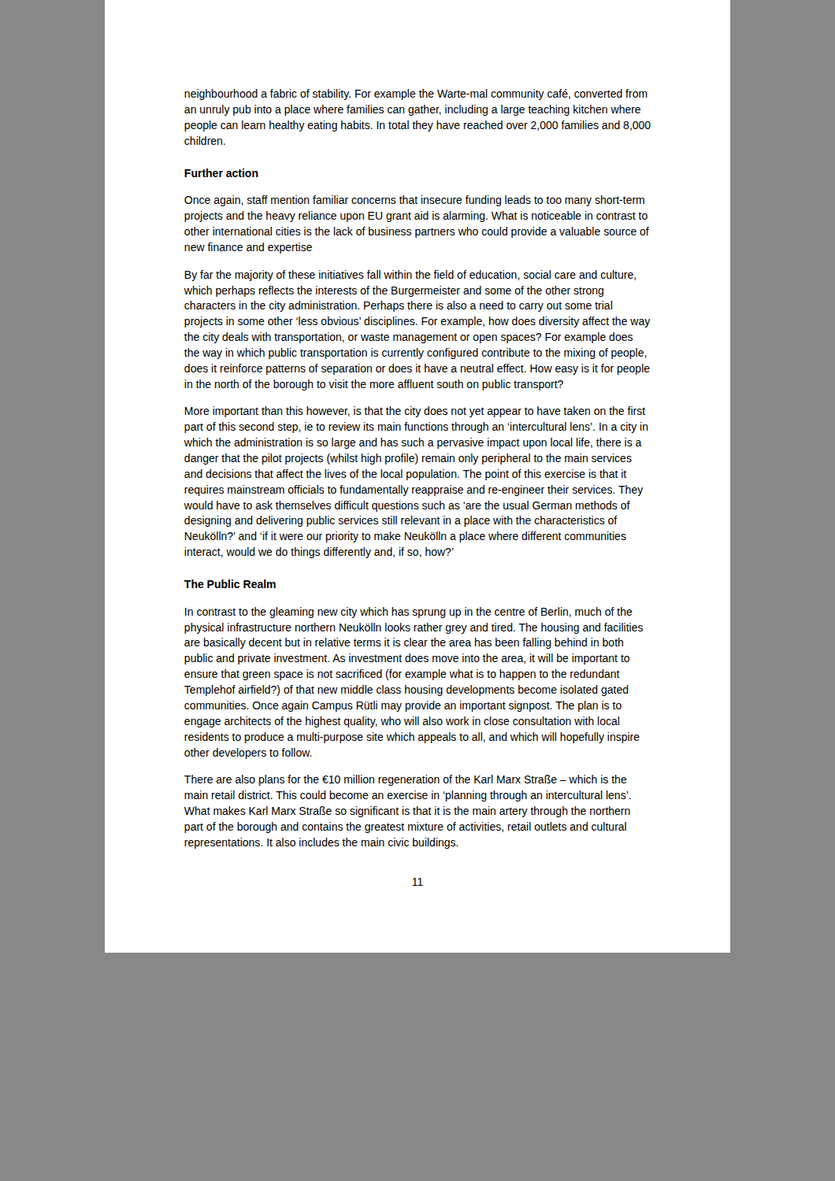neighbourhood a fabric of stability. For example the Warte-mal community café, converted from an unruly pub into a place where families can gather, including a large teaching kitchen where people can learn healthy eating habits. In total they have reached over 2,000 families and 8,000 children.
Further action
Once again, staff mention familiar concerns that insecure funding leads to too many short-term projects and the heavy reliance upon EU grant aid is alarming. What is noticeable in contrast to other international cities is the lack of business partners who could provide a valuable source of new finance and expertise
By far the majority of these initiatives fall within the field of education, social care and culture, which perhaps reflects the interests of the Burgermeister and some of the other strong characters in the city administration. Perhaps there is also a need to carry out some trial projects in some other ‘less obvious’ disciplines. For example, how does diversity affect the way the city deals with transportation, or waste management or open spaces? For example does the way in which public transportation is currently configured contribute to the mixing of people, does it reinforce patterns of separation or does it have a neutral effect. How easy is it for people in the north of the borough to visit the more affluent south on public transport?
More important than this however, is that the city does not yet appear to have taken on the first part of this second step, ie to review its main functions through an ‘intercultural lens’. In a city in which the administration is so large and has such a pervasive impact upon local life, there is a danger that the pilot projects (whilst high profile) remain only peripheral to the main services and decisions that affect the lives of the local population. The point of this exercise is that it requires mainstream officials to fundamentally reappraise and re-engineer their services. They would have to ask themselves difficult questions such as ‘are the usual German methods of designing and delivering public services still relevant in a place with the characteristics of Neukölln?’ and ‘if it were our priority to make Neukölln a place where different communities interact, would we do things differently and, if so, how?’
The Public Realm
In contrast to the gleaming new city which has sprung up in the centre of Berlin, much of the physical infrastructure northern Neukölln looks rather grey and tired. The housing and facilities are basically decent but in relative terms it is clear the area has been falling behind in both public and private investment. As investment does move into the area, it will be important to ensure that green space is not sacrificed (for example what is to happen to the redundant Templehof airfield?) of that new middle class housing developments become isolated gated communities. Once again Campus Rütli may provide an important signpost. The plan is to engage architects of the highest quality, who will also work in close consultation with local residents to produce a multi-purpose site which appeals to all, and which will hopefully inspire other developers to follow.
There are also plans for the €10 million regeneration of the Karl Marx Straße – which is the main retail district. This could become an exercise in ‘planning through an intercultural lens’. What makes Karl Marx Straße so significant is that it is the main artery through the northern part of the borough and contains the greatest mixture of activities, retail outlets and cultural representations. It also includes the main civic buildings.
11